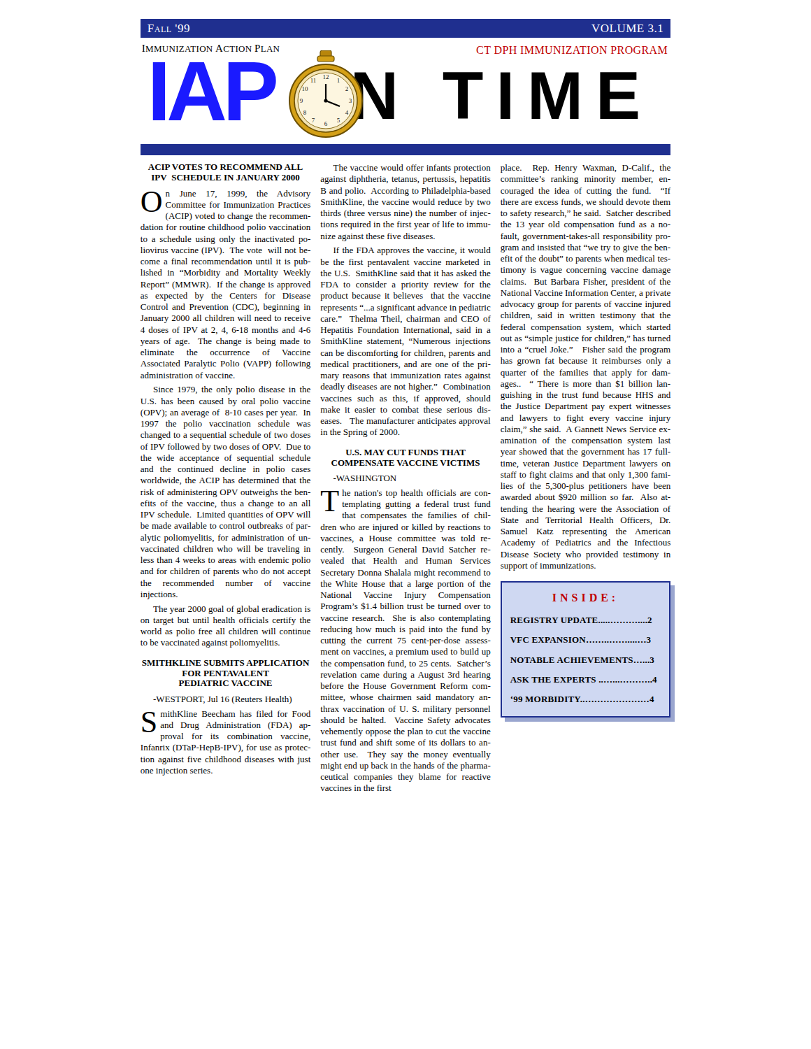Fall '99 VOLUME 3.1
IMMUNIZATION ACTION PLAN
CT DPH IMMUNIZATION PROGRAM
IAP
N TIME
12 1 2 3 4 5 6 7 8 9 10 11
ACIP Votes to Recommend All
IPV Schedule in January 2000
On June 17, 1999, the Advisory Committee for Immunization Practices (ACIP) voted to change the recommendation for routine childhood polio vaccination to a schedule using only the inactivated poliovirus vaccine (IPV). The vote will not become a final recommendation until it is published in “Morbidity and Mortality Weekly Report” (MMWR). If the change is approved as expected by the Centers for Disease Control and Prevention (CDC), beginning in January 2000 all children will need to receive 4 doses of IPV at 2, 4, 6-18 months and 4-6 years of age. The change is being made to eliminate the occurrence of Vaccine Associated Paralytic Polio (VAPP) following administration of vaccine.
Since 1979, the only polio disease in the U.S. has been caused by oral polio vaccine (OPV); an average of 8-10 cases per year. In 1997 the polio vaccination schedule was changed to a sequential schedule of two doses of IPV followed by two doses of OPV. Due to the wide acceptance of sequential schedule and the continued decline in polio cases worldwide, the ACIP has determined that the risk of administering OPV outweighs the benefits of the vaccine, thus a change to an all IPV schedule. Limited quantities of OPV will be made available to control outbreaks of paralytic poliomyelitis, for administration of unvaccinated children who will be traveling in less than 4 weeks to areas with endemic polio and for children of parents who do not accept the recommended number of vaccine injections.
The year 2000 goal of global eradication is on target but until health officials certify the world as polio free all children will continue to be vaccinated against poliomyelitis.
SmithKline Submits Application
for Pentavalent
Pediatric Vaccine
-WESTPORT, Jul 16 (Reuters Health)
SmithKline Beecham has filed for Food and Drug Administration (FDA) approval for its combination vaccine, Infanrix (DTaP-HepB-IPV), for use as protection against five childhood diseases with just one injection series.
The vaccine would offer infants protection against diphtheria, tetanus, pertussis, hepatitis B and polio. According to Philadelphia-based SmithKline, the vaccine would reduce by two thirds (three versus nine) the number of injections required in the first year of life to immunize against these five diseases.
If the FDA approves the vaccine, it would be the first pentavalent vaccine marketed in the U.S. SmithKline said that it has asked the FDA to consider a priority review for the product because it believes that the vaccine represents “...a significant advance in pediatric care.” Thelma Theil, chairman and CEO of Hepatitis Foundation International, said in a SmithKline statement, “Numerous injections can be discomforting for children, parents and medical practitioners, and are one of the primary reasons that immunization rates against deadly diseases are not higher.” Combination vaccines such as this, if approved, should make it easier to combat these serious diseases. The manufacturer anticipates approval in the Spring of 2000.
U.S. May Cut Funds That Compensate Vaccine Victims
-WASHINGTON
The nation's top health officials are contemplating gutting a federal trust fund that compensates the families of children who are injured or killed by reactions to vaccines, a House committee was told recently. Surgeon General David Satcher revealed that Health and Human Services Secretary Donna Shalala might recommend to the White House that a large portion of the National Vaccine Injury Compensation Program’s $1.4 billion trust be turned over to vaccine research. She is also contemplating reducing how much is paid into the fund by cutting the current 75 cent-per-dose assessment on vaccines, a premium used to build up the compensation fund, to 25 cents. Satcher’s revelation came during a August 3rd hearing before the House Government Reform committee, whose chairmen said mandatory anthrax vaccination of U. S. military personnel should be halted. Vaccine Safety advocates vehemently oppose the plan to cut the vaccine trust fund and shift some of its dollars to another use. They say the money eventually might end up back in the hands of the pharmaceutical companies they blame for reactive vaccines in the first
place. Rep. Henry Waxman, D-Calif., the committee’s ranking minority member, encouraged the idea of cutting the fund. “If there are excess funds, we should devote them to safety research,” he said. Satcher described the 13 year old compensation fund as a no-fault, government-takes-all responsibility program and insisted that “we try to give the benefit of the doubt” to parents when medical testimony is vague concerning vaccine damage claims. But Barbara Fisher, president of the National Vaccine Information Center, a private advocacy group for parents of vaccine injured children, said in written testimony that the federal compensation system, which started out as “simple justice for children,” has turned into a “cruel Joke.” Fisher said the program has grown fat because it reimburses only a quarter of the families that apply for damages.. “ There is more than $1 billion languishing in the trust fund because HHS and the Justice Department pay expert witnesses and lawyers to fight every vaccine injury claim,” she said. A Gannett News Service examination of the compensation system last year showed that the government has 17 full-time, veteran Justice Department lawyers on staff to fight claims and that only 1,300 families of the 5,300-plus petitioners have been awarded about $920 million so far. Also attending the hearing were the Association of State and Territorial Health Officers, Dr. Samuel Katz representing the American Academy of Pediatrics and the Infectious Disease Society who provided testimony in support of immunizations.
INSIDE:
REGISTRY UPDATE.....………....2
VFC EXPANSION……..……....…3
NOTABLE ACHIEVEMENTS…...3
ASK THE EXPERTS ..…...………..4
‘99 MORBIDITY..…………………4